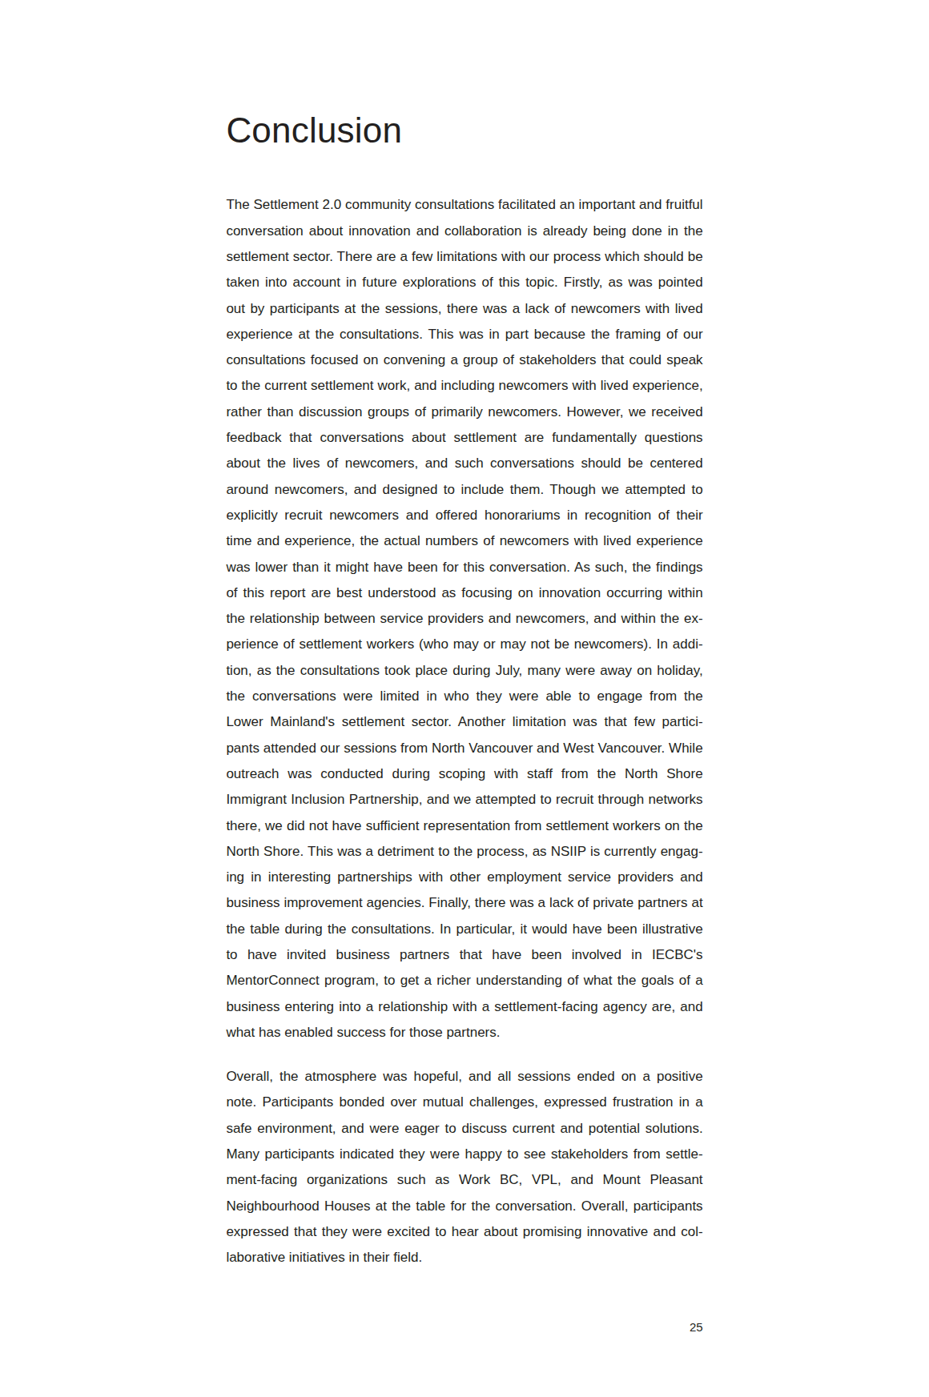Conclusion
The Settlement 2.0 community consultations facilitated an important and fruitful conversation about innovation and collaboration is already being done in the settlement sector. There are a few limitations with our process which should be taken into account in future explorations of this topic. Firstly, as was pointed out by participants at the sessions, there was a lack of newcomers with lived experience at the consultations. This was in part because the framing of our consultations focused on convening a group of stakeholders that could speak to the current settlement work, and including newcomers with lived experience, rather than discussion groups of primarily newcomers. However, we received feedback that conversations about settlement are fundamentally questions about the lives of newcomers, and such conversations should be centered around newcomers, and designed to include them. Though we attempted to explicitly recruit newcomers and offered honorariums in recognition of their time and experience, the actual numbers of newcomers with lived experience was lower than it might have been for this conversation. As such, the findings of this report are best understood as focusing on innovation occurring within the relationship between service providers and newcomers, and within the experience of settlement workers (who may or may not be newcomers). In addition, as the consultations took place during July, many were away on holiday, the conversations were limited in who they were able to engage from the Lower Mainland's settlement sector. Another limitation was that few participants attended our sessions from North Vancouver and West Vancouver. While outreach was conducted during scoping with staff from the North Shore Immigrant Inclusion Partnership, and we attempted to recruit through networks there, we did not have sufficient representation from settlement workers on the North Shore. This was a detriment to the process, as NSIIP is currently engaging in interesting partnerships with other employment service providers and business improvement agencies. Finally, there was a lack of private partners at the table during the consultations. In particular, it would have been illustrative to have invited business partners that have been involved in IECBC's MentorConnect program, to get a richer understanding of what the goals of a business entering into a relationship with a settlement-facing agency are, and what has enabled success for those partners.
Overall, the atmosphere was hopeful, and all sessions ended on a positive note. Participants bonded over mutual challenges, expressed frustration in a safe environment, and were eager to discuss current and potential solutions. Many participants indicated they were happy to see stakeholders from settlement-facing organizations such as Work BC, VPL, and Mount Pleasant Neighbourhood Houses at the table for the conversation. Overall, participants expressed that they were excited to hear about promising innovative and collaborative initiatives in their field.
25